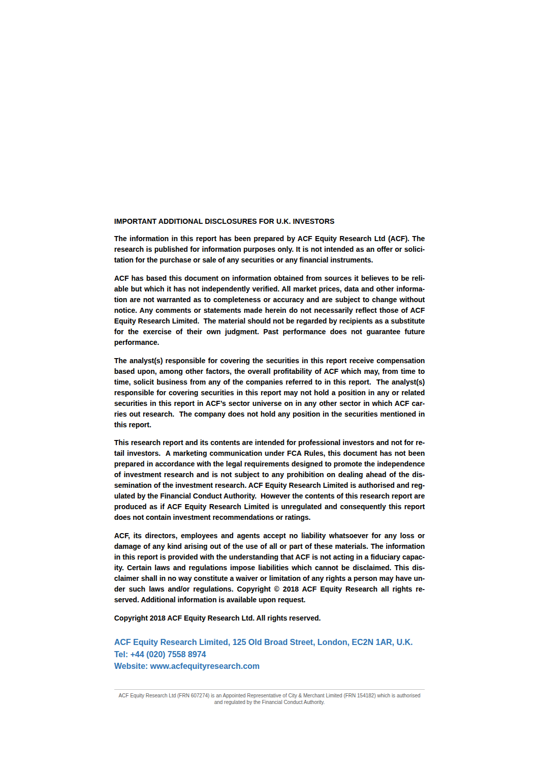IMPORTANT ADDITIONAL DISCLOSURES FOR U.K. INVESTORS
The information in this report has been prepared by ACF Equity Research Ltd (ACF). The research is published for information purposes only. It is not intended as an offer or solicitation for the purchase or sale of any securities or any financial instruments.
ACF has based this document on information obtained from sources it believes to be reliable but which it has not independently verified. All market prices, data and other information are not warranted as to completeness or accuracy and are subject to change without notice. Any comments or statements made herein do not necessarily reflect those of ACF Equity Research Limited. The material should not be regarded by recipients as a substitute for the exercise of their own judgment. Past performance does not guarantee future performance.
The analyst(s) responsible for covering the securities in this report receive compensation based upon, among other factors, the overall profitability of ACF which may, from time to time, solicit business from any of the companies referred to in this report. The analyst(s) responsible for covering securities in this report may not hold a position in any or related securities in this report in ACF’s sector universe on in any other sector in which ACF carries out research. The company does not hold any position in the securities mentioned in this report.
This research report and its contents are intended for professional investors and not for retail investors. A marketing communication under FCA Rules, this document has not been prepared in accordance with the legal requirements designed to promote the independence of investment research and is not subject to any prohibition on dealing ahead of the dissemination of the investment research. ACF Equity Research Limited is authorised and regulated by the Financial Conduct Authority. However the contents of this research report are produced as if ACF Equity Research Limited is unregulated and consequently this report does not contain investment recommendations or ratings.
ACF, its directors, employees and agents accept no liability whatsoever for any loss or damage of any kind arising out of the use of all or part of these materials. The information in this report is provided with the understanding that ACF is not acting in a fiduciary capacity. Certain laws and regulations impose liabilities which cannot be disclaimed. This disclaimer shall in no way constitute a waiver or limitation of any rights a person may have under such laws and/or regulations. Copyright © 2018 ACF Equity Research all rights reserved. Additional information is available upon request.
Copyright 2018 ACF Equity Research Ltd. All rights reserved.
ACF Equity Research Limited, 125 Old Broad Street, London, EC2N 1AR, U.K. Tel: +44 (020) 7558 8974 Website: www.acfequityresearch.com
ACF Equity Research Ltd (FRN 607274) is an Appointed Representative of City & Merchant Limited (FRN 154182) which is authorised and regulated by the Financial Conduct Authority.